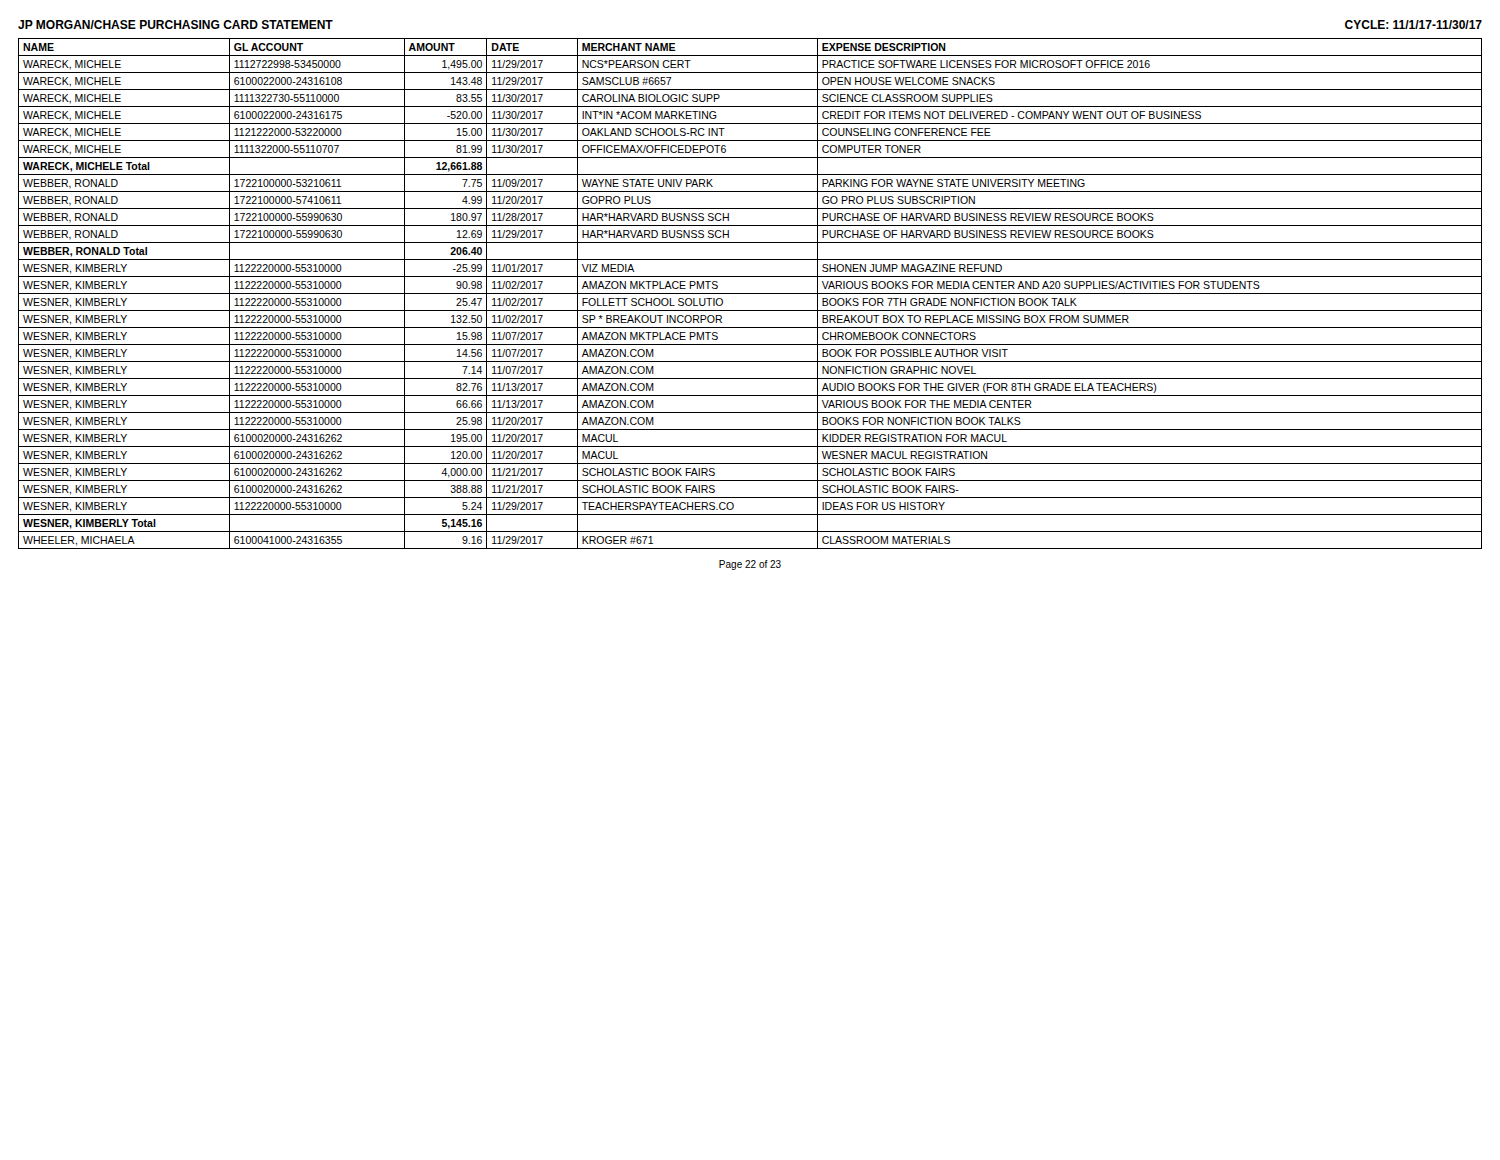JP MORGAN/CHASE PURCHASING CARD STATEMENT CYCLE: 11/1/17-11/30/17
| NAME | GL ACCOUNT | AMOUNT | DATE | MERCHANT NAME | EXPENSE DESCRIPTION |
| --- | --- | --- | --- | --- | --- |
| WARECK, MICHELE | 1112722998-53450000 | 1,495.00 | 11/29/2017 | NCS*PEARSON CERT | PRACTICE SOFTWARE LICENSES FOR MICROSOFT OFFICE 2016 |
| WARECK, MICHELE | 6100022000-24316108 | 143.48 | 11/29/2017 | SAMSCLUB #6657 | OPEN HOUSE WELCOME SNACKS |
| WARECK, MICHELE | 1111322730-55110000 | 83.55 | 11/30/2017 | CAROLINA BIOLOGIC SUPP | SCIENCE CLASSROOM SUPPLIES |
| WARECK, MICHELE | 6100022000-24316175 | -520.00 | 11/30/2017 | INT*IN *ACOM MARKETING | CREDIT FOR ITEMS NOT DELIVERED - COMPANY WENT OUT OF BUSINESS |
| WARECK, MICHELE | 1121222000-53220000 | 15.00 | 11/30/2017 | OAKLAND SCHOOLS-RC INT | COUNSELING CONFERENCE FEE |
| WARECK, MICHELE | 1111322000-55110707 | 81.99 | 11/30/2017 | OFFICEMAX/OFFICEDEPOT6 | COMPUTER TONER |
| WARECK, MICHELE Total | | 12,661.88 | | | |
| WEBBER, RONALD | 1722100000-53210611 | 7.75 | 11/09/2017 | WAYNE STATE UNIV PARK | PARKING FOR WAYNE STATE UNIVERSITY MEETING |
| WEBBER, RONALD | 1722100000-57410611 | 4.99 | 11/20/2017 | GOPRO PLUS | GO PRO PLUS SUBSCRIPTION |
| WEBBER, RONALD | 1722100000-55990630 | 180.97 | 11/28/2017 | HAR*HARVARD BUSNSS SCH | PURCHASE OF HARVARD BUSINESS REVIEW RESOURCE BOOKS |
| WEBBER, RONALD | 1722100000-55990630 | 12.69 | 11/29/2017 | HAR*HARVARD BUSNSS SCH | PURCHASE OF HARVARD BUSINESS REVIEW RESOURCE BOOKS |
| WEBBER, RONALD Total | | 206.40 | | | |
| WESNER, KIMBERLY | 1122220000-55310000 | -25.99 | 11/01/2017 | VIZ MEDIA | SHONEN JUMP MAGAZINE REFUND |
| WESNER, KIMBERLY | 1122220000-55310000 | 90.98 | 11/02/2017 | AMAZON MKTPLACE PMTS | VARIOUS BOOKS FOR MEDIA CENTER AND A20 SUPPLIES/ACTIVITIES FOR STUDENTS |
| WESNER, KIMBERLY | 1122220000-55310000 | 25.47 | 11/02/2017 | FOLLETT SCHOOL SOLUTIO | BOOKS FOR 7TH GRADE NONFICTION BOOK TALK |
| WESNER, KIMBERLY | 1122220000-55310000 | 132.50 | 11/02/2017 | SP * BREAKOUT INCORPOR | BREAKOUT BOX TO REPLACE MISSING BOX FROM SUMMER |
| WESNER, KIMBERLY | 1122220000-55310000 | 15.98 | 11/07/2017 | AMAZON MKTPLACE PMTS | CHROMEBOOK CONNECTORS |
| WESNER, KIMBERLY | 1122220000-55310000 | 14.56 | 11/07/2017 | AMAZON.COM | BOOK FOR POSSIBLE AUTHOR VISIT |
| WESNER, KIMBERLY | 1122220000-55310000 | 7.14 | 11/07/2017 | AMAZON.COM | NONFICTION GRAPHIC NOVEL |
| WESNER, KIMBERLY | 1122220000-55310000 | 82.76 | 11/13/2017 | AMAZON.COM | AUDIO BOOKS FOR THE GIVER (FOR 8TH GRADE ELA TEACHERS) |
| WESNER, KIMBERLY | 1122220000-55310000 | 66.66 | 11/13/2017 | AMAZON.COM | VARIOUS BOOK FOR THE MEDIA CENTER |
| WESNER, KIMBERLY | 1122220000-55310000 | 25.98 | 11/20/2017 | AMAZON.COM | BOOKS FOR NONFICTION BOOK TALKS |
| WESNER, KIMBERLY | 6100020000-24316262 | 195.00 | 11/20/2017 | MACUL | KIDDER REGISTRATION FOR MACUL |
| WESNER, KIMBERLY | 6100020000-24316262 | 120.00 | 11/20/2017 | MACUL | WESNER MACUL REGISTRATION |
| WESNER, KIMBERLY | 6100020000-24316262 | 4,000.00 | 11/21/2017 | SCHOLASTIC BOOK FAIRS | SCHOLASTIC BOOK FAIRS |
| WESNER, KIMBERLY | 6100020000-24316262 | 388.88 | 11/21/2017 | SCHOLASTIC BOOK FAIRS | SCHOLASTIC BOOK FAIRS- |
| WESNER, KIMBERLY | 1122220000-55310000 | 5.24 | 11/29/2017 | TEACHERSPAYTEACHERS.CO | IDEAS FOR US HISTORY |
| WESNER, KIMBERLY Total | | 5,145.16 | | | |
| WHEELER, MICHAELA | 6100041000-24316355 | 9.16 | 11/29/2017 | KROGER #671 | CLASSROOM MATERIALS |
Page 22 of 23